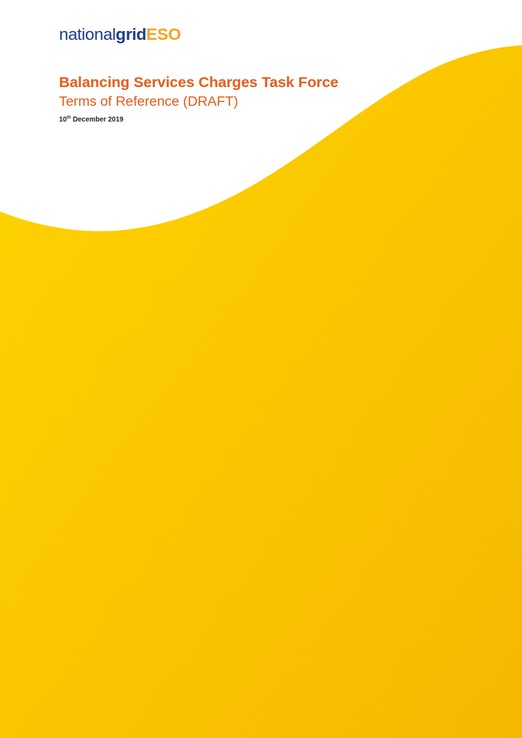national grid ESO
Balancing Services Charges Task Force
Terms of Reference (DRAFT)
10th December 2019